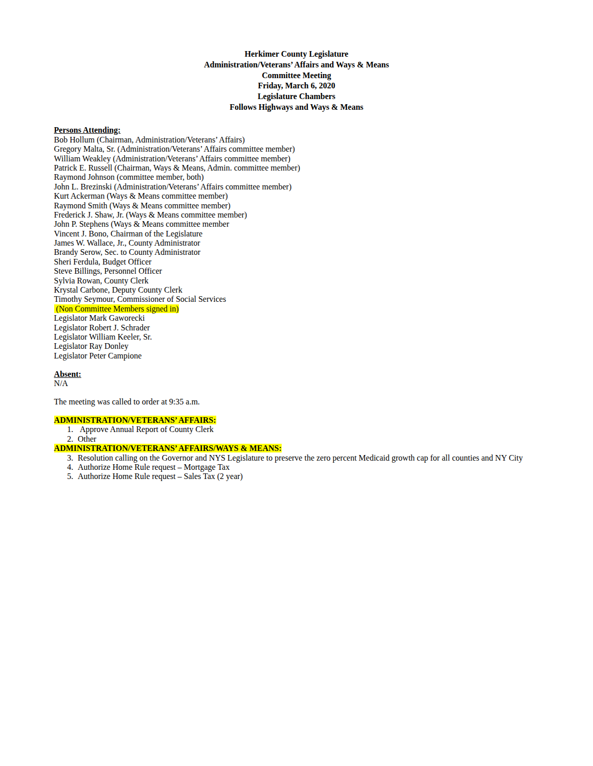Herkimer County Legislature
Administration/Veterans’ Affairs and Ways & Means
Committee Meeting
Friday, March 6, 2020
Legislature Chambers
Follows Highways and Ways & Means
Persons Attending:
Bob Hollum (Chairman, Administration/Veterans’ Affairs)
Gregory Malta, Sr. (Administration/Veterans’ Affairs committee member)
William Weakley (Administration/Veterans’ Affairs committee member)
Patrick E. Russell (Chairman, Ways & Means, Admin. committee member)
Raymond Johnson (committee member, both)
John L. Brezinski (Administration/Veterans’ Affairs committee member)
Kurt Ackerman (Ways & Means committee member)
Raymond Smith (Ways & Means committee member)
Frederick J. Shaw, Jr. (Ways & Means committee member)
John P. Stephens (Ways & Means committee member
Vincent J. Bono, Chairman of the Legislature
James W. Wallace, Jr., County Administrator
Brandy Serow, Sec. to County Administrator
Sheri Ferdula, Budget Officer
Steve Billings, Personnel Officer
Sylvia Rowan, County Clerk
Krystal Carbone, Deputy County Clerk
Timothy Seymour, Commissioner of Social Services
(Non Committee Members signed in)
Legislator Mark Gaworecki
Legislator Robert J. Schrader
Legislator William Keeler, Sr.
Legislator Ray Donley
Legislator Peter Campione
Absent:
N/A
The meeting was called to order at 9:35 a.m.
ADMINISTRATION/VETERANS’ AFFAIRS:
Approve Annual Report of County Clerk
Other
ADMINISTRATION/VETERANS’ AFFAIRS/WAYS & MEANS:
Resolution calling on the Governor and NYS Legislature to preserve the zero percent Medicaid growth cap for all counties and NY City
Authorize Home Rule request – Mortgage Tax
Authorize Home Rule request – Sales Tax (2 year)